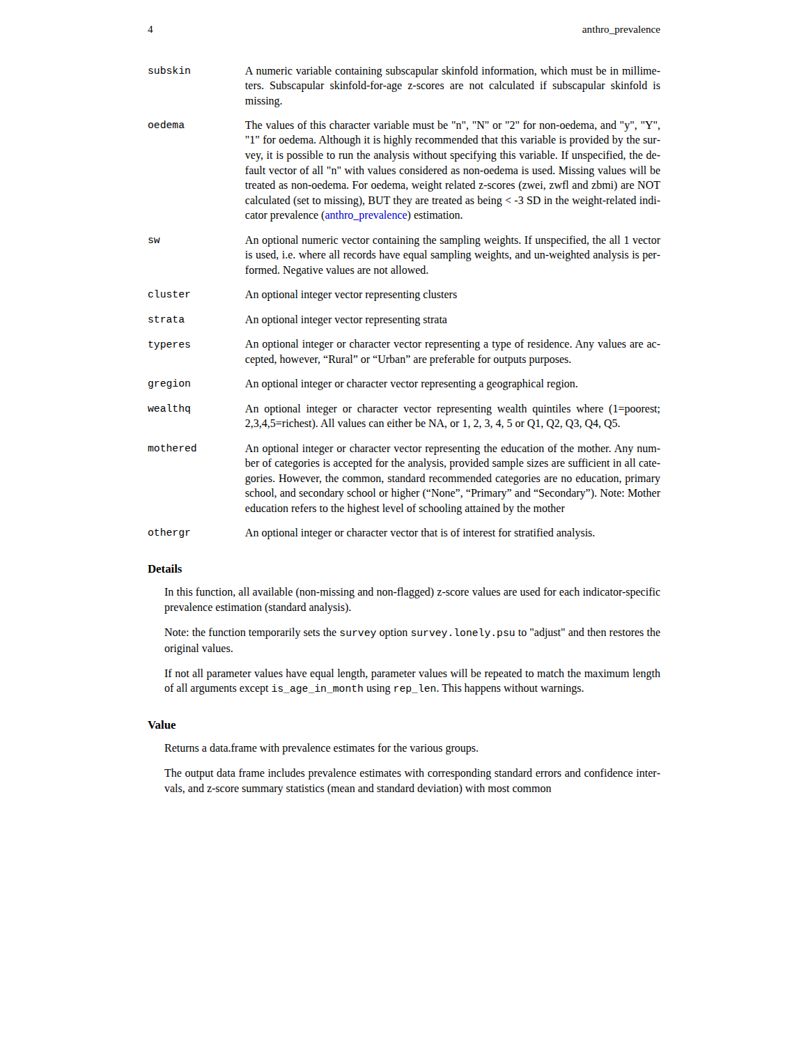4 anthro_prevalence
subskin
A numeric variable containing subscapular skinfold information, which must be in millimeters. Subscapular skinfold-for-age z-scores are not calculated if subscapular skinfold is missing.
oedema
The values of this character variable must be "n", "N" or "2" for non-oedema, and "y", "Y", "1" for oedema. Although it is highly recommended that this variable is provided by the survey, it is possible to run the analysis without specifying this variable. If unspecified, the default vector of all "n" with values considered as non-oedema is used. Missing values will be treated as non-oedema. For oedema, weight related z-scores (zwei, zwfl and zbmi) are NOT calculated (set to missing), BUT they are treated as being < -3 SD in the weight-related indicator prevalence (anthro_prevalence) estimation.
sw
An optional numeric vector containing the sampling weights. If unspecified, the all 1 vector is used, i.e. where all records have equal sampling weights, and un-weighted analysis is performed. Negative values are not allowed.
cluster
An optional integer vector representing clusters
strata
An optional integer vector representing strata
typeres
An optional integer or character vector representing a type of residence. Any values are accepted, however, “Rural” or “Urban” are preferable for outputs purposes.
gregion
An optional integer or character vector representing a geographical region.
wealthq
An optional integer or character vector representing wealth quintiles where (1=poorest; 2,3,4,5=richest). All values can either be NA, or 1, 2, 3, 4, 5 or Q1, Q2, Q3, Q4, Q5.
mothered
An optional integer or character vector representing the education of the mother. Any number of categories is accepted for the analysis, provided sample sizes are sufficient in all categories. However, the common, standard recommended categories are no education, primary school, and secondary school or higher (“None”, “Primary” and “Secondary”). Note: Mother education refers to the highest level of schooling attained by the mother
othergr
An optional integer or character vector that is of interest for stratified analysis.
Details
In this function, all available (non-missing and non-flagged) z-score values are used for each indicator-specific prevalence estimation (standard analysis).
Note: the function temporarily sets the survey option survey.lonely.psu to "adjust" and then restores the original values.
If not all parameter values have equal length, parameter values will be repeated to match the maximum length of all arguments except is_age_in_month using rep_len. This happens without warnings.
Value
Returns a data.frame with prevalence estimates for the various groups.
The output data frame includes prevalence estimates with corresponding standard errors and confidence intervals, and z-score summary statistics (mean and standard deviation) with most common